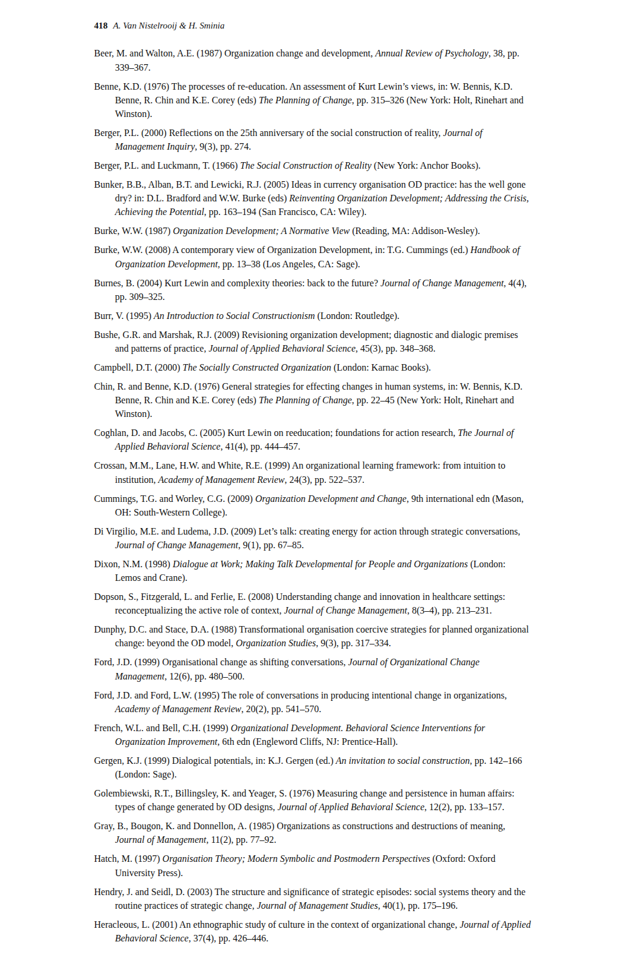418 A. Van Nistelrooij & H. Sminia
Beer, M. and Walton, A.E. (1987) Organization change and development, Annual Review of Psychology, 38, pp. 339–367.
Benne, K.D. (1976) The processes of re-education. An assessment of Kurt Lewin’s views, in: W. Bennis, K.D. Benne, R. Chin and K.E. Corey (eds) The Planning of Change, pp. 315–326 (New York: Holt, Rinehart and Winston).
Berger, P.L. (2000) Reflections on the 25th anniversary of the social construction of reality, Journal of Management Inquiry, 9(3), pp. 274.
Berger, P.L. and Luckmann, T. (1966) The Social Construction of Reality (New York: Anchor Books).
Bunker, B.B., Alban, B.T. and Lewicki, R.J. (2005) Ideas in currency organisation OD practice: has the well gone dry? in: D.L. Bradford and W.W. Burke (eds) Reinventing Organization Development; Addressing the Crisis, Achieving the Potential, pp. 163–194 (San Francisco, CA: Wiley).
Burke, W.W. (1987) Organization Development; A Normative View (Reading, MA: Addison-Wesley).
Burke, W.W. (2008) A contemporary view of Organization Development, in: T.G. Cummings (ed.) Handbook of Organization Development, pp. 13–38 (Los Angeles, CA: Sage).
Burnes, B. (2004) Kurt Lewin and complexity theories: back to the future? Journal of Change Management, 4(4), pp. 309–325.
Burr, V. (1995) An Introduction to Social Constructionism (London: Routledge).
Bushe, G.R. and Marshak, R.J. (2009) Revisioning organization development; diagnostic and dialogic premises and patterns of practice, Journal of Applied Behavioral Science, 45(3), pp. 348–368.
Campbell, D.T. (2000) The Socially Constructed Organization (London: Karnac Books).
Chin, R. and Benne, K.D. (1976) General strategies for effecting changes in human systems, in: W. Bennis, K.D. Benne, R. Chin and K.E. Corey (eds) The Planning of Change, pp. 22–45 (New York: Holt, Rinehart and Winston).
Coghlan, D. and Jacobs, C. (2005) Kurt Lewin on reeducation; foundations for action research, The Journal of Applied Behavioral Science, 41(4), pp. 444–457.
Crossan, M.M., Lane, H.W. and White, R.E. (1999) An organizational learning framework: from intuition to institution, Academy of Management Review, 24(3), pp. 522–537.
Cummings, T.G. and Worley, C.G. (2009) Organization Development and Change, 9th international edn (Mason, OH: South-Western College).
Di Virgilio, M.E. and Ludema, J.D. (2009) Let’s talk: creating energy for action through strategic conversations, Journal of Change Management, 9(1), pp. 67–85.
Dixon, N.M. (1998) Dialogue at Work; Making Talk Developmental for People and Organizations (London: Lemos and Crane).
Dopson, S., Fitzgerald, L. and Ferlie, E. (2008) Understanding change and innovation in healthcare settings: reconceptualizing the active role of context, Journal of Change Management, 8(3–4), pp. 213–231.
Dunphy, D.C. and Stace, D.A. (1988) Transformational organisation coercive strategies for planned organizational change: beyond the OD model, Organization Studies, 9(3), pp. 317–334.
Ford, J.D. (1999) Organisational change as shifting conversations, Journal of Organizational Change Management, 12(6), pp. 480–500.
Ford, J.D. and Ford, L.W. (1995) The role of conversations in producing intentional change in organizations, Academy of Management Review, 20(2), pp. 541–570.
French, W.L. and Bell, C.H. (1999) Organizational Development. Behavioral Science Interventions for Organization Improvement, 6th edn (Engleword Cliffs, NJ: Prentice-Hall).
Gergen, K.J. (1999) Dialogical potentials, in: K.J. Gergen (ed.) An invitation to social construction, pp. 142–166 (London: Sage).
Golembiewski, R.T., Billingsley, K. and Yeager, S. (1976) Measuring change and persistence in human affairs: types of change generated by OD designs, Journal of Applied Behavioral Science, 12(2), pp. 133–157.
Gray, B., Bougon, K. and Donnellon, A. (1985) Organizations as constructions and destructions of meaning, Journal of Management, 11(2), pp. 77–92.
Hatch, M. (1997) Organisation Theory; Modern Symbolic and Postmodern Perspectives (Oxford: Oxford University Press).
Hendry, J. and Seidl, D. (2003) The structure and significance of strategic episodes: social systems theory and the routine practices of strategic change, Journal of Management Studies, 40(1), pp. 175–196.
Heracleous, L. (2001) An ethnographic study of culture in the context of organizational change, Journal of Applied Behavioral Science, 37(4), pp. 426–446.